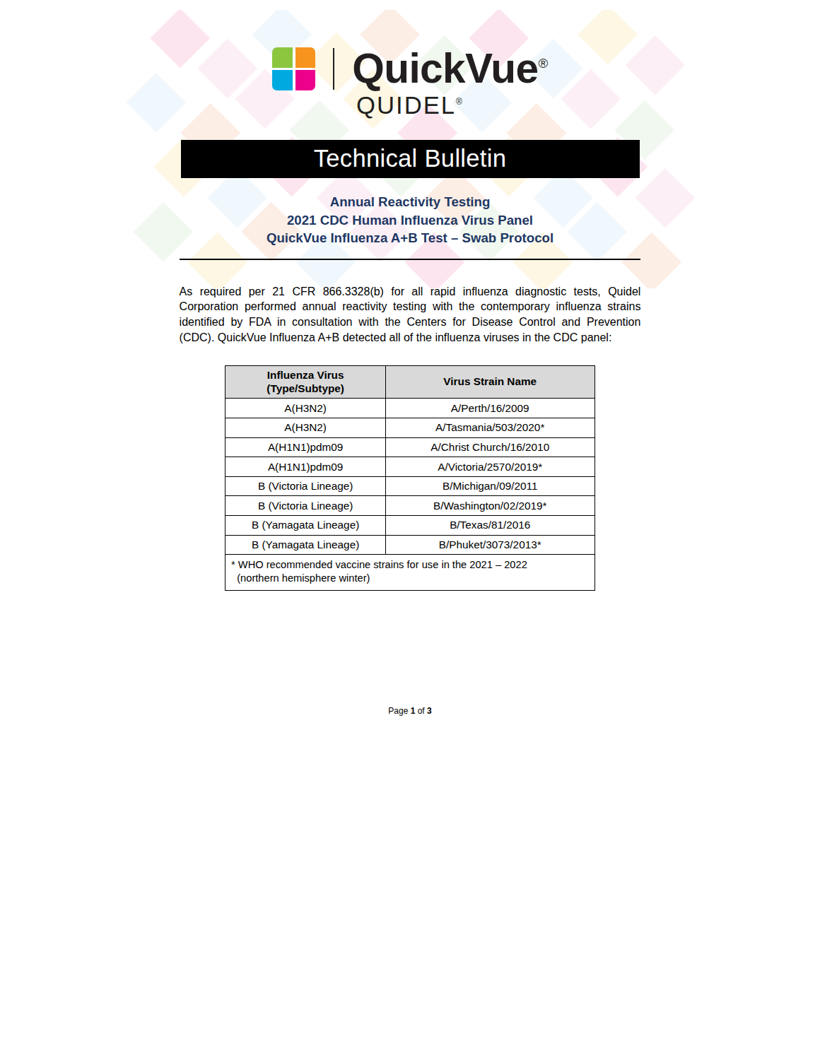QuickVue®
QUIDEL®
Technical Bulletin
Annual Reactivity Testing
2021 CDC Human Influenza Virus Panel
QuickVue Influenza A+B Test – Swab Protocol
As required per 21 CFR 866.3328(b) for all rapid influenza diagnostic tests, Quidel Corporation performed annual reactivity testing with the contemporary influenza strains identified by FDA in consultation with the Centers for Disease Control and Prevention (CDC). QuickVue Influenza A+B detected all of the influenza viruses in the CDC panel:
| Influenza Virus (Type/Subtype) | Virus Strain Name |
| --- | --- |
| A(H3N2) | A/Perth/16/2009 |
| A(H3N2) | A/Tasmania/503/2020* |
| A(H1N1)pdm09 | A/Christ Church/16/2010 |
| A(H1N1)pdm09 | A/Victoria/2570/2019* |
| B (Victoria Lineage) | B/Michigan/09/2011 |
| B (Victoria Lineage) | B/Washington/02/2019* |
| B (Yamagata Lineage) | B/Texas/81/2016 |
| B (Yamagata Lineage) | B/Phuket/3073/2013* |
| * WHO recommended vaccine strains for use in the 2021 – 2022 (northern hemisphere winter) |
Page 1 of 3